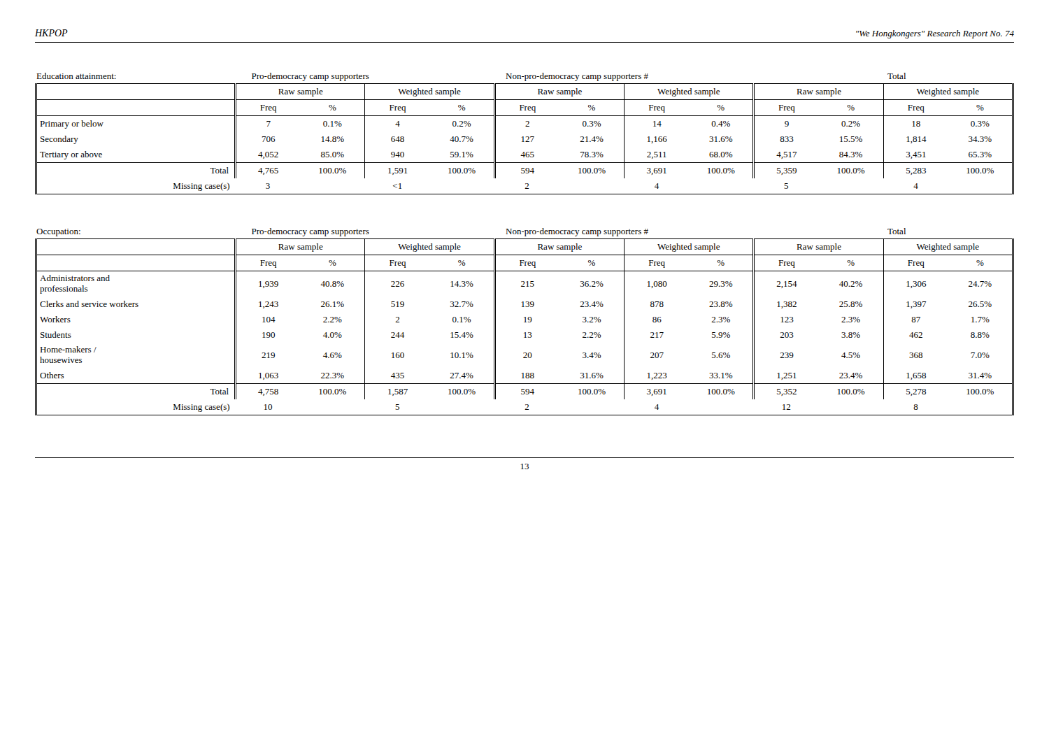HKPOP
"We Hongkongers" Research Report No. 74
Education attainment:
Pro-democracy camp supporters
Non-pro-democracy camp supporters #
Total
| | Raw sample | Weighted sample | Raw sample | Weighted sample | Raw sample | Weighted sample |
| --- | --- | --- | --- | --- | --- | --- |
| | Freq | % | Freq | % | Freq | % | Freq | % | Freq | % | Freq | % |
| Primary or below | 7 | 0.1% | 4 | 0.2% | 2 | 0.3% | 14 | 0.4% | 9 | 0.2% | 18 | 0.3% |
| Secondary | 706 | 14.8% | 648 | 40.7% | 127 | 21.4% | 1,166 | 31.6% | 833 | 15.5% | 1,814 | 34.3% |
| Tertiary or above | 4,052 | 85.0% | 940 | 59.1% | 465 | 78.3% | 2,511 | 68.0% | 4,517 | 84.3% | 3,451 | 65.3% |
| Total | 4,765 | 100.0% | 1,591 | 100.0% | 594 | 100.0% | 3,691 | 100.0% | 5,359 | 100.0% | 5,283 | 100.0% |
| Missing case(s) | 3 | | <1 | | 2 | | 4 | | 5 | | 4 | |
Occupation:
Pro-democracy camp supporters
Non-pro-democracy camp supporters #
Total
| | Raw sample | Weighted sample | Raw sample | Weighted sample | Raw sample | Weighted sample |
| --- | --- | --- | --- | --- | --- | --- |
| | Freq | % | Freq | % | Freq | % | Freq | % | Freq | % | Freq | % |
| Administrators and professionals | 1,939 | 40.8% | 226 | 14.3% | 215 | 36.2% | 1,080 | 29.3% | 2,154 | 40.2% | 1,306 | 24.7% |
| Clerks and service workers | 1,243 | 26.1% | 519 | 32.7% | 139 | 23.4% | 878 | 23.8% | 1,382 | 25.8% | 1,397 | 26.5% |
| Workers | 104 | 2.2% | 2 | 0.1% | 19 | 3.2% | 86 | 2.3% | 123 | 2.3% | 87 | 1.7% |
| Students | 190 | 4.0% | 244 | 15.4% | 13 | 2.2% | 217 | 5.9% | 203 | 3.8% | 462 | 8.8% |
| Home-makers / housewives | 219 | 4.6% | 160 | 10.1% | 20 | 3.4% | 207 | 5.6% | 239 | 4.5% | 368 | 7.0% |
| Others | 1,063 | 22.3% | 435 | 27.4% | 188 | 31.6% | 1,223 | 33.1% | 1,251 | 23.4% | 1,658 | 31.4% |
| Total | 4,758 | 100.0% | 1,587 | 100.0% | 594 | 100.0% | 3,691 | 100.0% | 5,352 | 100.0% | 5,278 | 100.0% |
| Missing case(s) | 10 | | 5 | | 2 | | 4 | | 12 | | 8 | |
13